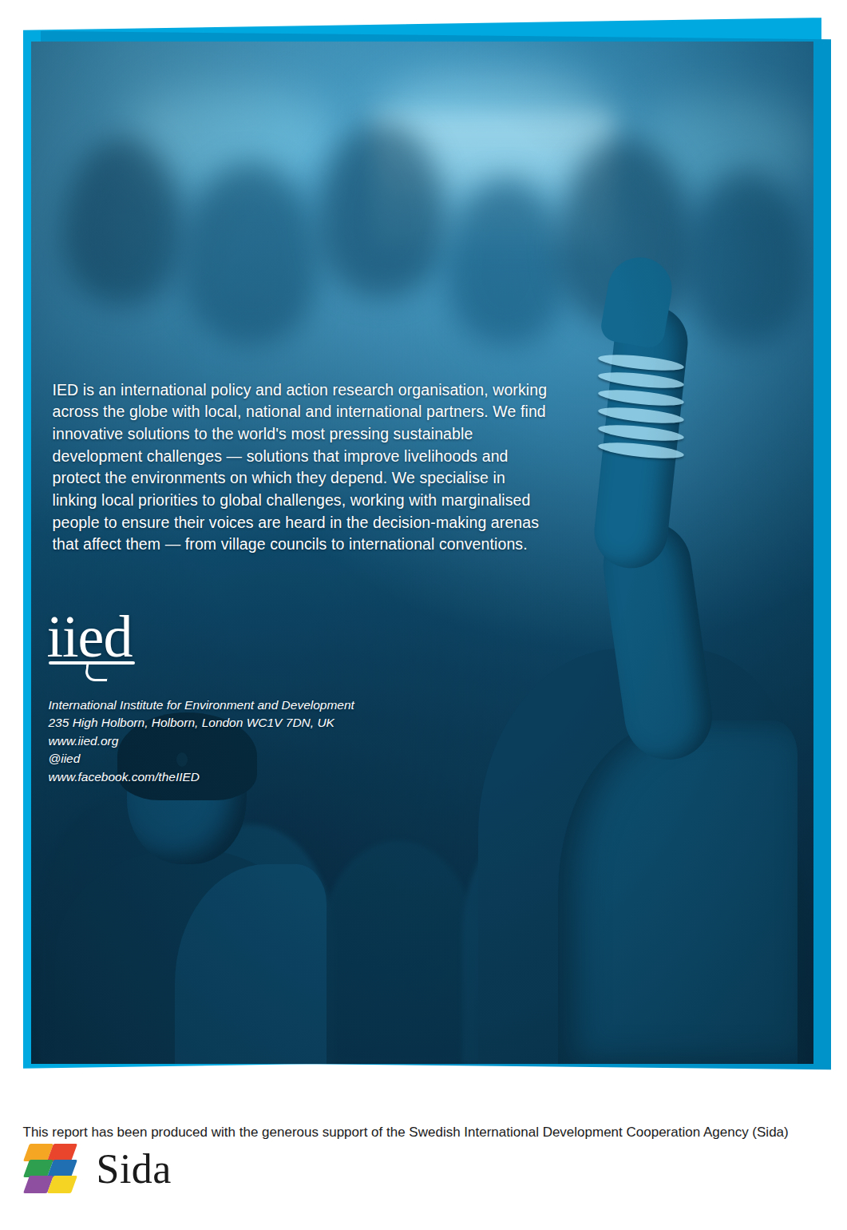IED is an international policy and action research organisation, working across the globe with local, national and international partners. We find innovative solutions to the world's most pressing sustainable development challenges — solutions that improve livelihoods and protect the environments on which they depend. We specialise in linking local priorities to global challenges, working with marginalised people to ensure their voices are heard in the decision-making arenas that affect them — from village councils to international conventions.
iied
International Institute for Environment and Development
235 High Holborn, Holborn, London WC1V 7DN, UK
www.iied.org
@iied
www.facebook.com/theIIED
This report has been produced with the generous support of the Swedish International Development Cooperation Agency (Sida)
Sida